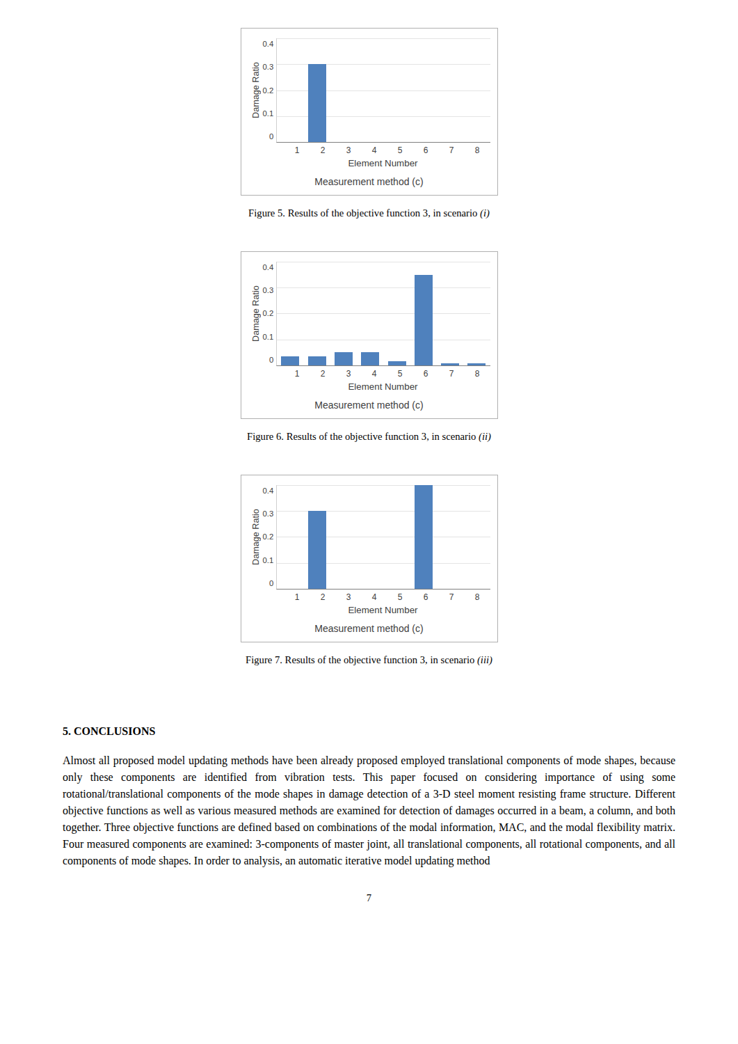Damage Ratio
0.4 0.3 0.2 0.1 0
1234 5678
Element Number
Measurement method (c)
Figure 5. Results of the objective function 3, in scenario (i)
Damage Ratio
0.4 0.3 0.2 0.1 0
1234 5678
Element Number
Measurement method (c)
Figure 6. Results of the objective function 3, in scenario (ii)
Damage Ratio
0.4 0.3 0.2 0.1 0
1234 5678
Element Number
Measurement method (c)
Figure 7. Results of the objective function 3, in scenario (iii)
5. CONCLUSIONS
Almost all proposed model updating methods have been already proposed employed translational components of mode shapes, because only these components are identified from vibration tests. This paper focused on considering importance of using some rotational/translational components of the mode shapes in damage detection of a 3-D steel moment resisting frame structure. Different objective functions as well as various measured methods are examined for detection of damages occurred in a beam, a column, and both together. Three objective functions are defined based on combinations of the modal information, MAC, and the modal flexibility matrix. Four measured components are examined: 3-components of master joint, all translational components, all rotational components, and all components of mode shapes. In order to analysis, an automatic iterative model updating method
7